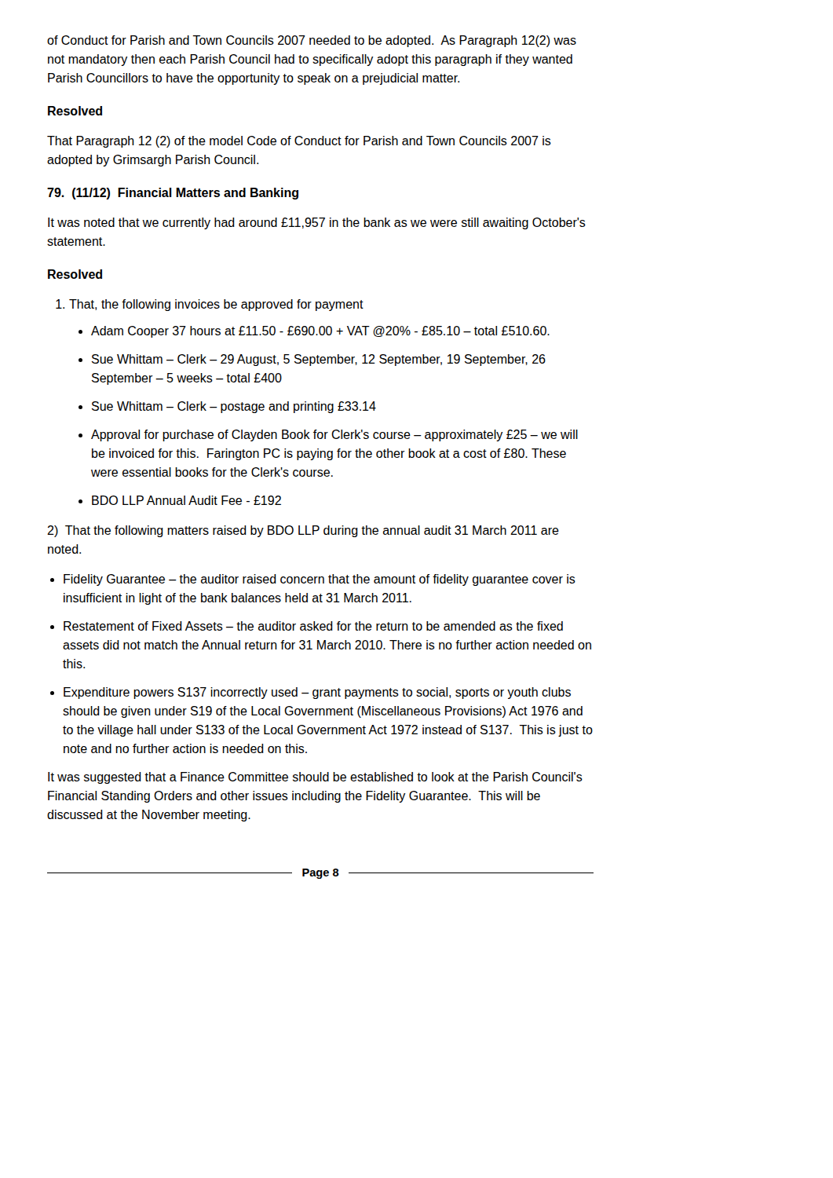of Conduct for Parish and Town Councils 2007 needed to be adopted. As Paragraph 12(2) was not mandatory then each Parish Council had to specifically adopt this paragraph if they wanted Parish Councillors to have the opportunity to speak on a prejudicial matter.
Resolved
That Paragraph 12 (2) of the model Code of Conduct for Parish and Town Councils 2007 is adopted by Grimsargh Parish Council.
79. (11/12) Financial Matters and Banking
It was noted that we currently had around £11,957 in the bank as we were still awaiting October's statement.
Resolved
That, the following invoices be approved for payment
Adam Cooper 37 hours at £11.50 - £690.00 + VAT @20% - £85.10 – total £510.60.
Sue Whittam – Clerk – 29 August, 5 September, 12 September, 19 September, 26 September – 5 weeks – total £400
Sue Whittam – Clerk – postage and printing £33.14
Approval for purchase of Clayden Book for Clerk's course – approximately £25 – we will be invoiced for this. Farington PC is paying for the other book at a cost of £80. These were essential books for the Clerk's course.
BDO LLP Annual Audit Fee - £192
2) That the following matters raised by BDO LLP during the annual audit 31 March 2011 are noted.
Fidelity Guarantee – the auditor raised concern that the amount of fidelity guarantee cover is insufficient in light of the bank balances held at 31 March 2011.
Restatement of Fixed Assets – the auditor asked for the return to be amended as the fixed assets did not match the Annual return for 31 March 2010. There is no further action needed on this.
Expenditure powers S137 incorrectly used – grant payments to social, sports or youth clubs should be given under S19 of the Local Government (Miscellaneous Provisions) Act 1976 and to the village hall under S133 of the Local Government Act 1972 instead of S137. This is just to note and no further action is needed on this.
It was suggested that a Finance Committee should be established to look at the Parish Council's Financial Standing Orders and other issues including the Fidelity Guarantee. This will be discussed at the November meeting.
Page 8